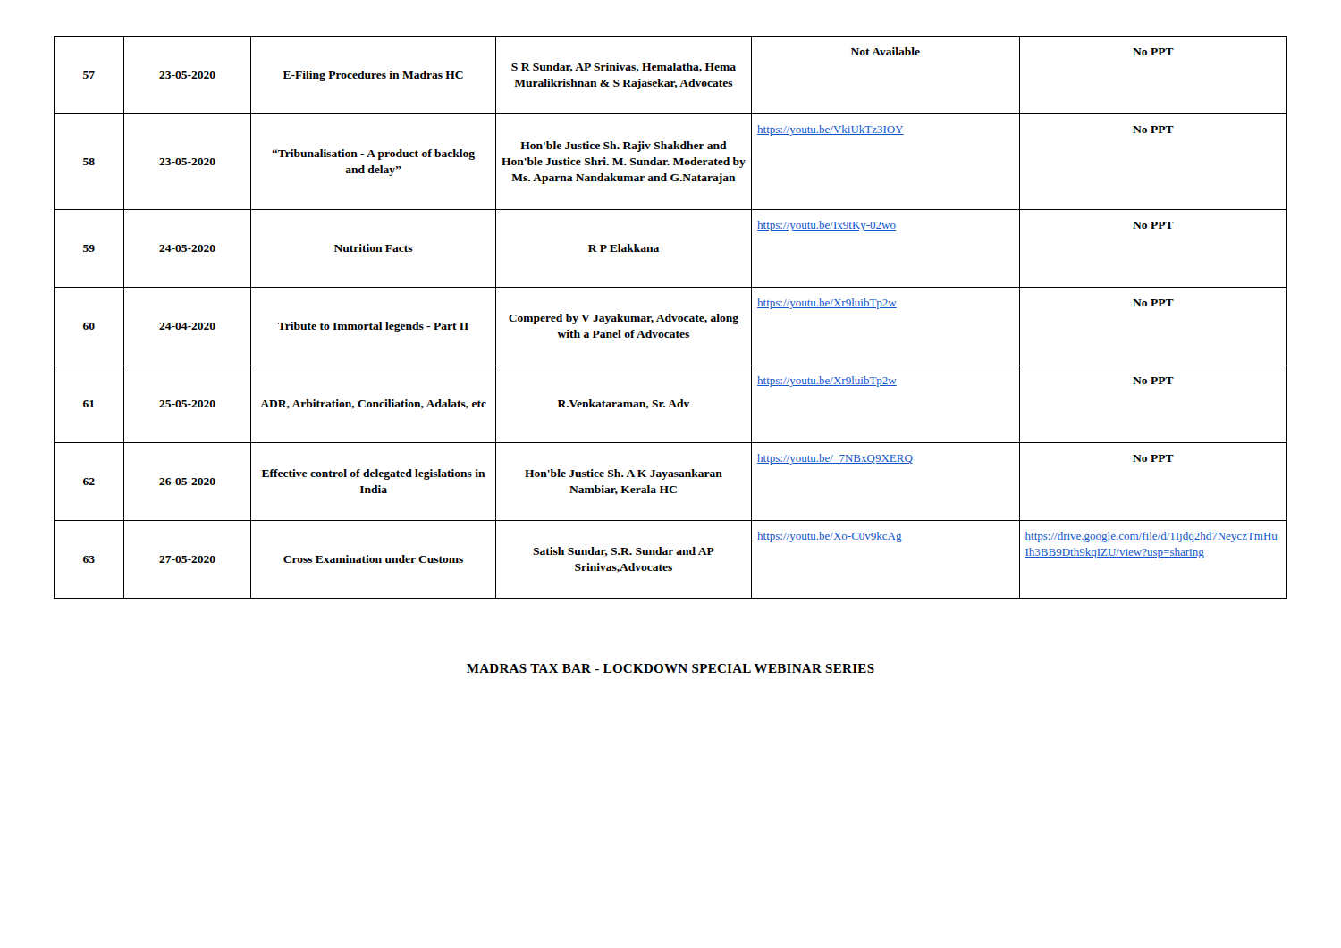| 57 | 23-05-2020 | E-Filing Procedures in Madras HC | S R Sundar, AP Srinivas, Hemalatha, Hema Muralikrishnan & S Rajasekar, Advocates | Not Available | No PPT |
| 58 | 23-05-2020 | “Tribunalisation - A product of backlog and delay” | Hon'ble Justice Sh. Rajiv Shakdher and Hon'ble Justice Shri. M. Sundar. Moderated by Ms. Aparna Nandakumar and G.Natarajan | https://youtu.be/VkiUkTz3IOY | No PPT |
| 59 | 24-05-2020 | Nutrition Facts | R P Elakkana | https://youtu.be/Ix9tKy-02wo | No PPT |
| 60 | 24-04-2020 | Tribute to Immortal legends - Part II | Compered by V Jayakumar, Advocate, along with a Panel of Advocates | https://youtu.be/Xr9luibTp2w | No PPT |
| 61 | 25-05-2020 | ADR, Arbitration, Conciliation, Adalats, etc | R.Venkataraman, Sr. Adv | https://youtu.be/Xr9luibTp2w | No PPT |
| 62 | 26-05-2020 | Effective control of delegated legislations in India | Hon'ble Justice Sh. A K Jayasankaran Nambiar, Kerala HC | https://youtu.be/_7NBxQ9XERQ | No PPT |
| 63 | 27-05-2020 | Cross Examination under Customs | Satish Sundar, S.R. Sundar and AP Srinivas,Advocates | https://youtu.be/Xo-C0v9kcAg | https://drive.google.com/file/d/1Ijdq2hd7NeyczTmHuIh3BB9Dth9kqIZU/view?usp=sharing |
MADRAS TAX BAR - LOCKDOWN SPECIAL WEBINAR SERIES